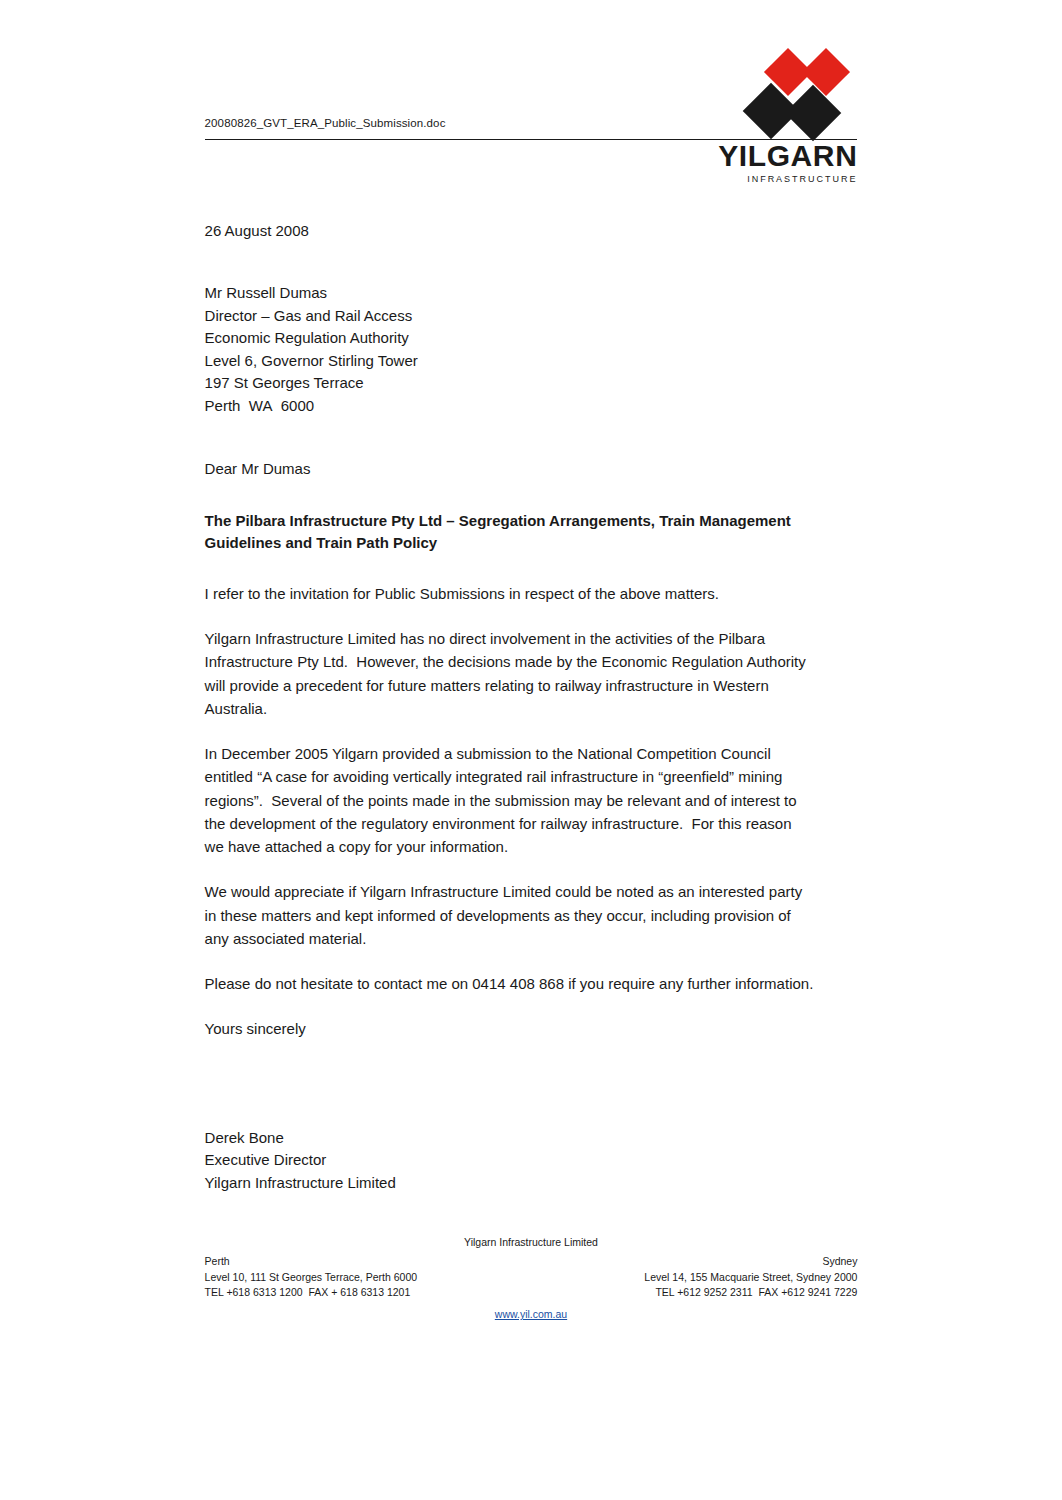YILGARN
INFRASTRUCTURE
20080826_GVT_ERA_Public_Submission.doc
26 August 2008
Mr Russell Dumas
Director – Gas and Rail Access
Economic Regulation Authority
Level 6, Governor Stirling Tower
197 St Georges Terrace
Perth WA 6000
Dear Mr Dumas
The Pilbara Infrastructure Pty Ltd – Segregation Arrangements, Train Management Guidelines and Train Path Policy
I refer to the invitation for Public Submissions in respect of the above matters.
Yilgarn Infrastructure Limited has no direct involvement in the activities of the Pilbara Infrastructure Pty Ltd. However, the decisions made by the Economic Regulation Authority will provide a precedent for future matters relating to railway infrastructure in Western Australia.
In December 2005 Yilgarn provided a submission to the National Competition Council entitled “A case for avoiding vertically integrated rail infrastructure in “greenfield” mining regions”. Several of the points made in the submission may be relevant and of interest to the development of the regulatory environment for railway infrastructure. For this reason we have attached a copy for your information.
We would appreciate if Yilgarn Infrastructure Limited could be noted as an interested party in these matters and kept informed of developments as they occur, including provision of any associated material.
Please do not hesitate to contact me on 0414 408 868 if you require any further information.
Yours sincerely
Derek Bone
Executive Director
Yilgarn Infrastructure Limited
Yilgarn Infrastructure Limited
Perth
Level 10, 111 St Georges Terrace, Perth 6000
TEL +618 6313 1200 FAX + 618 6313 1201
Sydney
Level 14, 155 Macquarie Street, Sydney 2000
TEL +612 9252 2311 FAX +612 9241 7229
www.yil.com.au